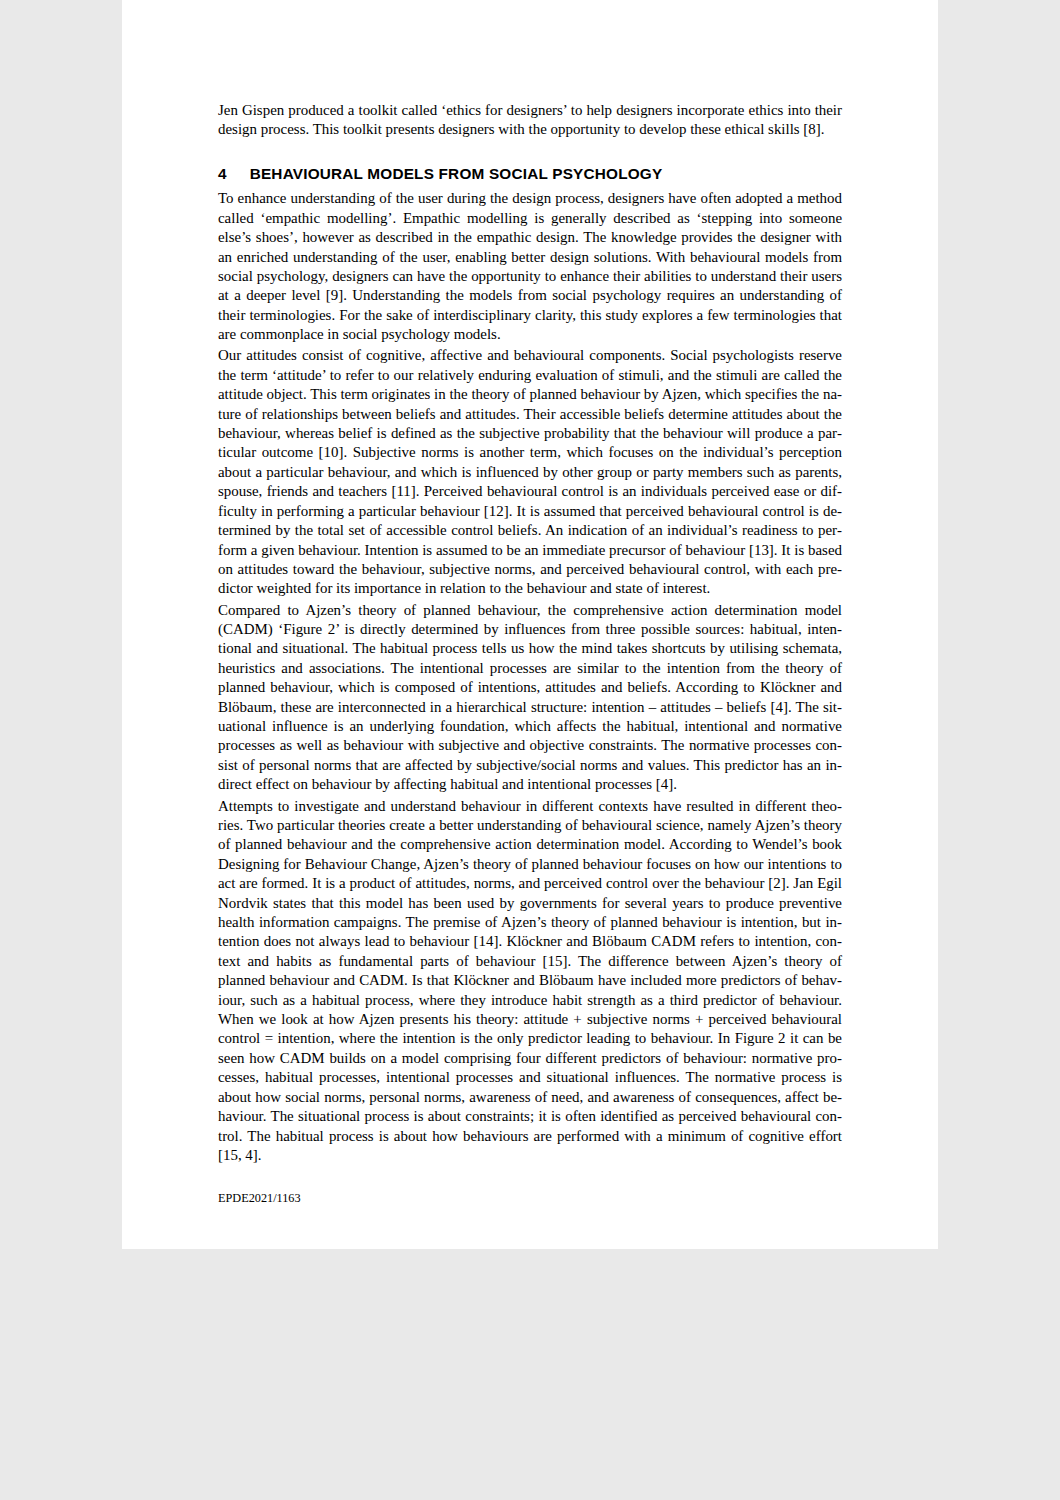Jen Gispen produced a toolkit called ‘ethics for designers’ to help designers incorporate ethics into their design process. This toolkit presents designers with the opportunity to develop these ethical skills [8].
4 BEHAVIOURAL MODELS FROM SOCIAL PSYCHOLOGY
To enhance understanding of the user during the design process, designers have often adopted a method called ‘empathic modelling’. Empathic modelling is generally described as ‘stepping into someone else’s shoes’, however as described in the empathic design. The knowledge provides the designer with an enriched understanding of the user, enabling better design solutions. With behavioural models from social psychology, designers can have the opportunity to enhance their abilities to understand their users at a deeper level [9]. Understanding the models from social psychology requires an understanding of their terminologies. For the sake of interdisciplinary clarity, this study explores a few terminologies that are commonplace in social psychology models.
Our attitudes consist of cognitive, affective and behavioural components. Social psychologists reserve the term ‘attitude’ to refer to our relatively enduring evaluation of stimuli, and the stimuli are called the attitude object. This term originates in the theory of planned behaviour by Ajzen, which specifies the nature of relationships between beliefs and attitudes. Their accessible beliefs determine attitudes about the behaviour, whereas belief is defined as the subjective probability that the behaviour will produce a particular outcome [10]. Subjective norms is another term, which focuses on the individual’s perception about a particular behaviour, and which is influenced by other group or party members such as parents, spouse, friends and teachers [11]. Perceived behavioural control is an individuals perceived ease or difficulty in performing a particular behaviour [12]. It is assumed that perceived behavioural control is determined by the total set of accessible control beliefs. An indication of an individual’s readiness to perform a given behaviour. Intention is assumed to be an immediate precursor of behaviour [13]. It is based on attitudes toward the behaviour, subjective norms, and perceived behavioural control, with each predictor weighted for its importance in relation to the behaviour and state of interest.
Compared to Ajzen’s theory of planned behaviour, the comprehensive action determination model (CADM) ‘Figure 2’ is directly determined by influences from three possible sources: habitual, intentional and situational. The habitual process tells us how the mind takes shortcuts by utilising schemata, heuristics and associations. The intentional processes are similar to the intention from the theory of planned behaviour, which is composed of intentions, attitudes and beliefs. According to Klöckner and Blöbaum, these are interconnected in a hierarchical structure: intention – attitudes – beliefs [4]. The situational influence is an underlying foundation, which affects the habitual, intentional and normative processes as well as behaviour with subjective and objective constraints. The normative processes consist of personal norms that are affected by subjective/social norms and values. This predictor has an indirect effect on behaviour by affecting habitual and intentional processes [4].
Attempts to investigate and understand behaviour in different contexts have resulted in different theories. Two particular theories create a better understanding of behavioural science, namely Ajzen’s theory of planned behaviour and the comprehensive action determination model. According to Wendel’s book Designing for Behaviour Change, Ajzen’s theory of planned behaviour focuses on how our intentions to act are formed. It is a product of attitudes, norms, and perceived control over the behaviour [2]. Jan Egil Nordvik states that this model has been used by governments for several years to produce preventive health information campaigns. The premise of Ajzen’s theory of planned behaviour is intention, but intention does not always lead to behaviour [14]. Klöckner and Blöbaum CADM refers to intention, context and habits as fundamental parts of behaviour [15]. The difference between Ajzen’s theory of planned behaviour and CADM. Is that Klöckner and Blöbaum have included more predictors of behaviour, such as a habitual process, where they introduce habit strength as a third predictor of behaviour. When we look at how Ajzen presents his theory: attitude + subjective norms + perceived behavioural control = intention, where the intention is the only predictor leading to behaviour. In Figure 2 it can be seen how CADM builds on a model comprising four different predictors of behaviour: normative processes, habitual processes, intentional processes and situational influences. The normative process is about how social norms, personal norms, awareness of need, and awareness of consequences, affect behaviour. The situational process is about constraints; it is often identified as perceived behavioural control. The habitual process is about how behaviours are performed with a minimum of cognitive effort [15, 4].
EPDE2021/1163